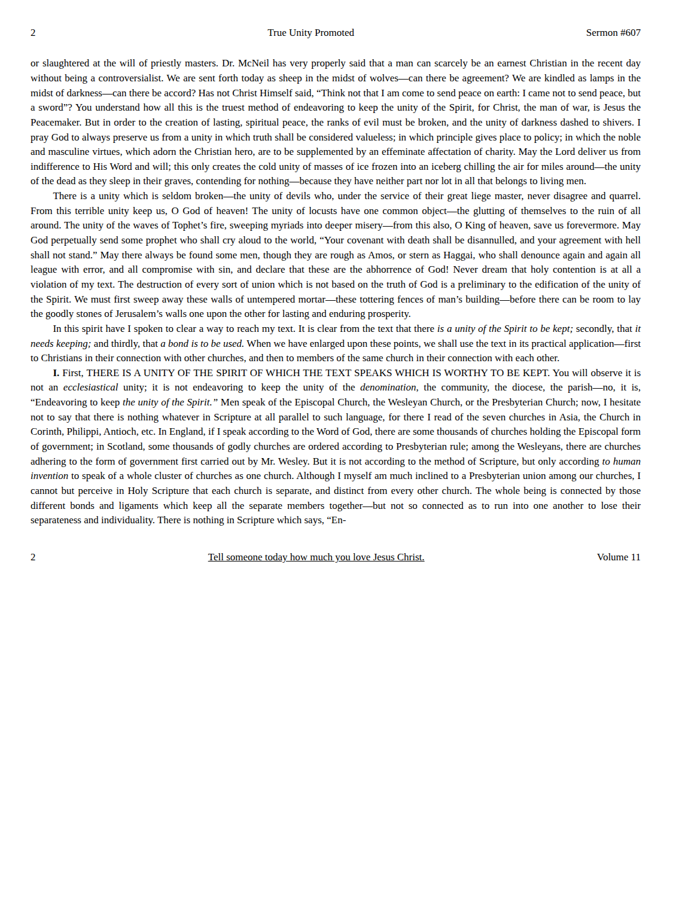2
True Unity Promoted
Sermon #607
or slaughtered at the will of priestly masters. Dr. McNeil has very properly said that a man can scarcely be an earnest Christian in the recent day without being a controversialist. We are sent forth today as sheep in the midst of wolves—can there be agreement? We are kindled as lamps in the midst of darkness—can there be accord? Has not Christ Himself said, “Think not that I am come to send peace on earth: I came not to send peace, but a sword”? You understand how all this is the truest method of endeavoring to keep the unity of the Spirit, for Christ, the man of war, is Jesus the Peacemaker. But in order to the creation of lasting, spiritual peace, the ranks of evil must be broken, and the unity of darkness dashed to shivers. I pray God to always preserve us from a unity in which truth shall be considered valueless; in which principle gives place to policy; in which the noble and masculine virtues, which adorn the Christian hero, are to be supplemented by an effeminate affectation of charity. May the Lord deliver us from indifference to His Word and will; this only creates the cold unity of masses of ice frozen into an iceberg chilling the air for miles around—the unity of the dead as they sleep in their graves, contending for nothing—because they have neither part nor lot in all that belongs to living men.
There is a unity which is seldom broken—the unity of devils who, under the service of their great liege master, never disagree and quarrel. From this terrible unity keep us, O God of heaven! The unity of locusts have one common object—the glutting of themselves to the ruin of all around. The unity of the waves of Tophet’s fire, sweeping myriads into deeper misery—from this also, O King of heaven, save us forevermore. May God perpetually send some prophet who shall cry aloud to the world, “Your covenant with death shall be disannulled, and your agreement with hell shall not stand.” May there always be found some men, though they are rough as Amos, or stern as Haggai, who shall denounce again and again all league with error, and all compromise with sin, and declare that these are the abhorrence of God! Never dream that holy contention is at all a violation of my text. The destruction of every sort of union which is not based on the truth of God is a preliminary to the edification of the unity of the Spirit. We must first sweep away these walls of untempered mortar—these tottering fences of man’s building—before there can be room to lay the goodly stones of Jerusalem’s walls one upon the other for lasting and enduring prosperity.
In this spirit have I spoken to clear a way to reach my text. It is clear from the text that there is a unity of the Spirit to be kept; secondly, that it needs keeping; and thirdly, that a bond is to be used. When we have enlarged upon these points, we shall use the text in its practical application—first to Christians in their connection with other churches, and then to members of the same church in their connection with each other.
I. First, THERE IS A UNITY OF THE SPIRIT OF WHICH THE TEXT SPEAKS WHICH IS WORTHY TO BE KEPT. You will observe it is not an ecclesiastical unity; it is not endeavoring to keep the unity of the denomination, the community, the diocese, the parish—no, it is, “Endeavoring to keep the unity of the Spirit.” Men speak of the Episcopal Church, the Wesleyan Church, or the Presbyterian Church; now, I hesitate not to say that there is nothing whatever in Scripture at all parallel to such language, for there I read of the seven churches in Asia, the Church in Corinth, Philippi, Antioch, etc. In England, if I speak according to the Word of God, there are some thousands of churches holding the Episcopal form of government; in Scotland, some thousands of godly churches are ordered according to Presbyterian rule; among the Wesleyans, there are churches adhering to the form of government first carried out by Mr. Wesley. But it is not according to the method of Scripture, but only according to human invention to speak of a whole cluster of churches as one church. Although I myself am much inclined to a Presbyterian union among our churches, I cannot but perceive in Holy Scripture that each church is separate, and distinct from every other church. The whole being is connected by those different bonds and ligaments which keep all the separate members together—but not so connected as to run into one another to lose their separateness and individuality. There is nothing in Scripture which says, “En-
2
Tell someone today how much you love Jesus Christ.
Volume 11